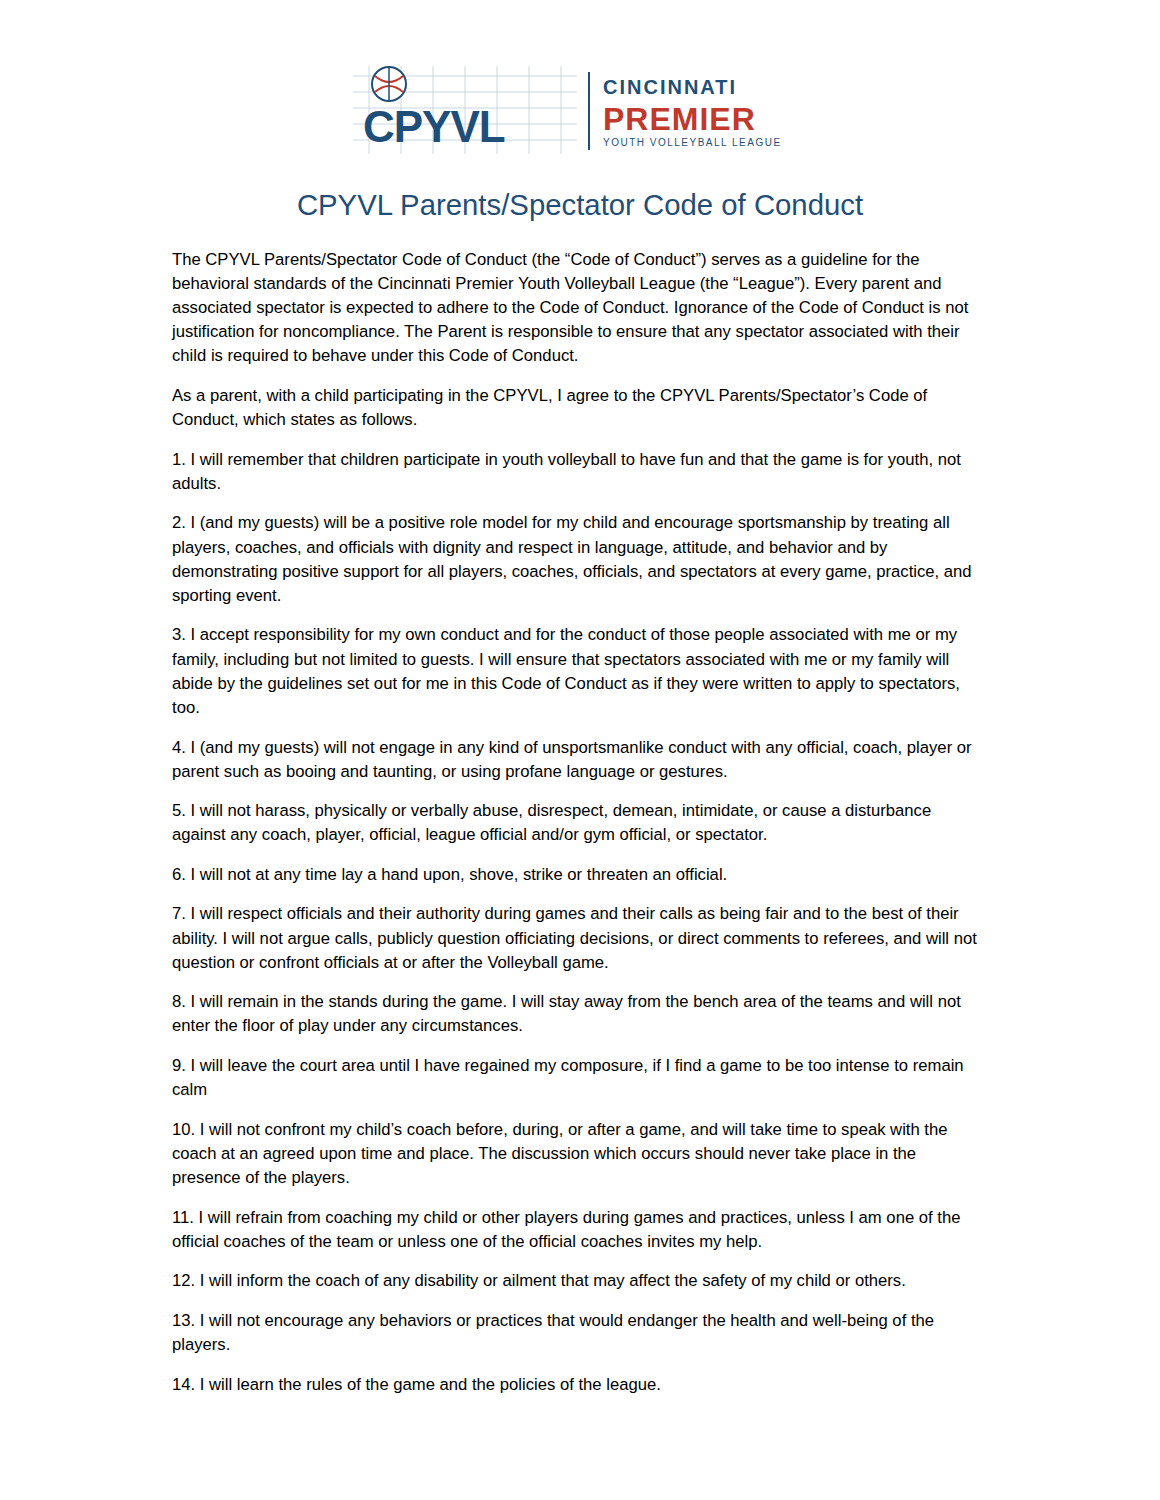CPYVL CINCINNATI PREMIER YOUTH VOLLEYBALL LEAGUE
CPYVL Parents/Spectator Code of Conduct
The CPYVL Parents/Spectator Code of Conduct (the “Code of Conduct”) serves as a guideline for the behavioral standards of the Cincinnati Premier Youth Volleyball League (the “League”). Every parent and associated spectator is expected to adhere to the Code of Conduct. Ignorance of the Code of Conduct is not justification for noncompliance. The Parent is responsible to ensure that any spectator associated with their child is required to behave under this Code of Conduct.
As a parent, with a child participating in the CPYVL, I agree to the CPYVL Parents/Spectator’s Code of Conduct, which states as follows.
1. I will remember that children participate in youth volleyball to have fun and that the game is for youth, not adults.
2. I (and my guests) will be a positive role model for my child and encourage sportsmanship by treating all players, coaches, and officials with dignity and respect in language, attitude, and behavior and by demonstrating positive support for all players, coaches, officials, and spectators at every game, practice, and sporting event.
3. I accept responsibility for my own conduct and for the conduct of those people associated with me or my family, including but not limited to guests. I will ensure that spectators associated with me or my family will abide by the guidelines set out for me in this Code of Conduct as if they were written to apply to spectators, too.
4. I (and my guests) will not engage in any kind of unsportsmanlike conduct with any official, coach, player or parent such as booing and taunting, or using profane language or gestures.
5. I will not harass, physically or verbally abuse, disrespect, demean, intimidate, or cause a disturbance against any coach, player, official, league official and/or gym official, or spectator.
6. I will not at any time lay a hand upon, shove, strike or threaten an official.
7. I will respect officials and their authority during games and their calls as being fair and to the best of their ability. I will not argue calls, publicly question officiating decisions, or direct comments to referees, and will not question or confront officials at or after the Volleyball game.
8. I will remain in the stands during the game. I will stay away from the bench area of the teams and will not enter the floor of play under any circumstances.
9. I will leave the court area until I have regained my composure, if I find a game to be too intense to remain calm
10. I will not confront my child’s coach before, during, or after a game, and will take time to speak with the coach at an agreed upon time and place. The discussion which occurs should never take place in the presence of the players.
11. I will refrain from coaching my child or other players during games and practices, unless I am one of the official coaches of the team or unless one of the official coaches invites my help.
12. I will inform the coach of any disability or ailment that may affect the safety of my child or others.
13. I will not encourage any behaviors or practices that would endanger the health and well-being of the players.
14. I will learn the rules of the game and the policies of the league.